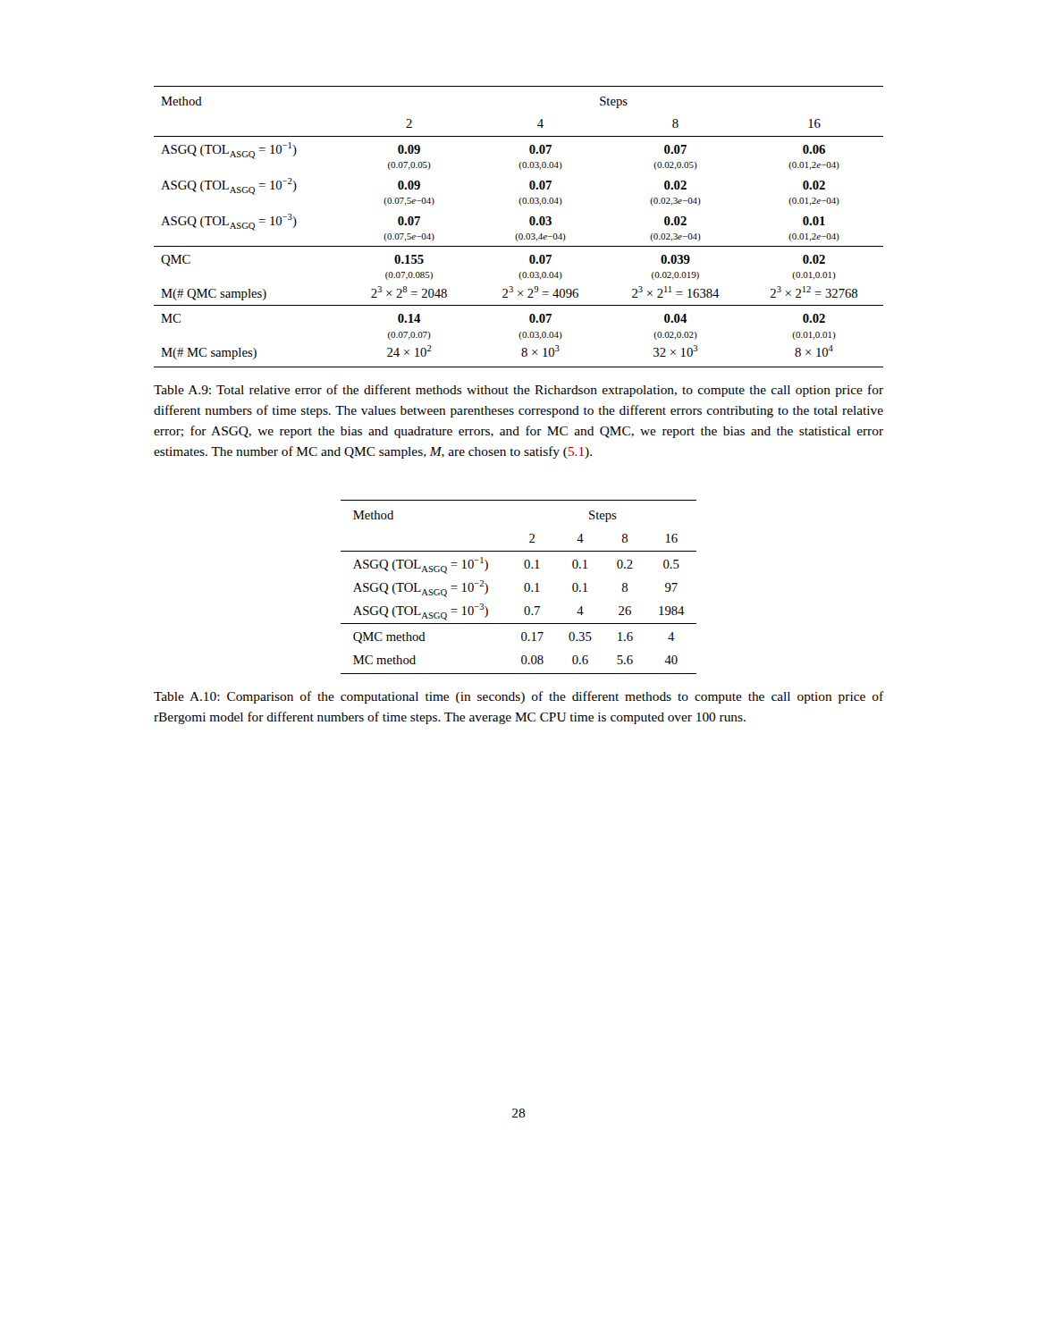| Method | Steps |
| --- | --- |
| | 2 | 4 | 8 | 16 |
| ASGQ (TOL ASGQ = 10 −1 ) | 0.09 (0.07,0.05) | 0.07 (0.03,0.04) | 0.07 (0.02,0.05) | 0.06 (0.01,2 e −04) |
| ASGQ (TOL ASGQ = 10 −2 ) | 0.09 (0.07,5 e −04) | 0.07 (0.03,0.04) | 0.02 (0.02,3 e −04) | 0.02 (0.01,2 e −04) |
| ASGQ (TOL ASGQ = 10 −3 ) | 0.07 (0.07,5 e −04) | 0.03 (0.03,4 e −04) | 0.02 (0.02,3 e −04) | 0.01 (0.01,2 e −04) |
| QMC | 0.155 (0.07,0.085) | 0.07 (0.03,0.04) | 0.039 (0.02,0.019) | 0.02 (0.01,0.01) |
| M(# QMC samples) | 2 3 × 2 8 = 2048 | 2 3 × 2 9 = 4096 | 2 3 × 2 11 = 16384 | 2 3 × 2 12 = 32768 |
| MC | 0.14 (0.07,0.07) | 0.07 (0.03,0.04) | 0.04 (0.02,0.02) | 0.02 (0.01,0.01) |
| M(# MC samples) | 24 × 10 2 | 8 × 10 3 | 32 × 10 3 | 8 × 10 4 |
Table A.9: Total relative error of the different methods without the Richardson extrapolation, to compute the call option price for different numbers of time steps. The values between parentheses correspond to the different errors contributing to the total relative error; for ASGQ, we report the bias and quadrature errors, and for MC and QMC, we report the bias and the statistical error estimates. The number of MC and QMC samples, M, are chosen to satisfy (5.1).
| Method | Steps |
| --- | --- |
| | 2 | 4 | 8 | 16 |
| ASGQ (TOL ASGQ = 10 −1 ) | 0.1 | 0.1 | 0.2 | 0.5 |
| ASGQ (TOL ASGQ = 10 −2 ) | 0.1 | 0.1 | 8 | 97 |
| ASGQ (TOL ASGQ = 10 −3 ) | 0.7 | 4 | 26 | 1984 |
| QMC method | 0.17 | 0.35 | 1.6 | 4 |
| MC method | 0.08 | 0.6 | 5.6 | 40 |
Table A.10: Comparison of the computational time (in seconds) of the different methods to compute the call option price of rBergomi model for different numbers of time steps. The average MC CPU time is computed over 100 runs.
28